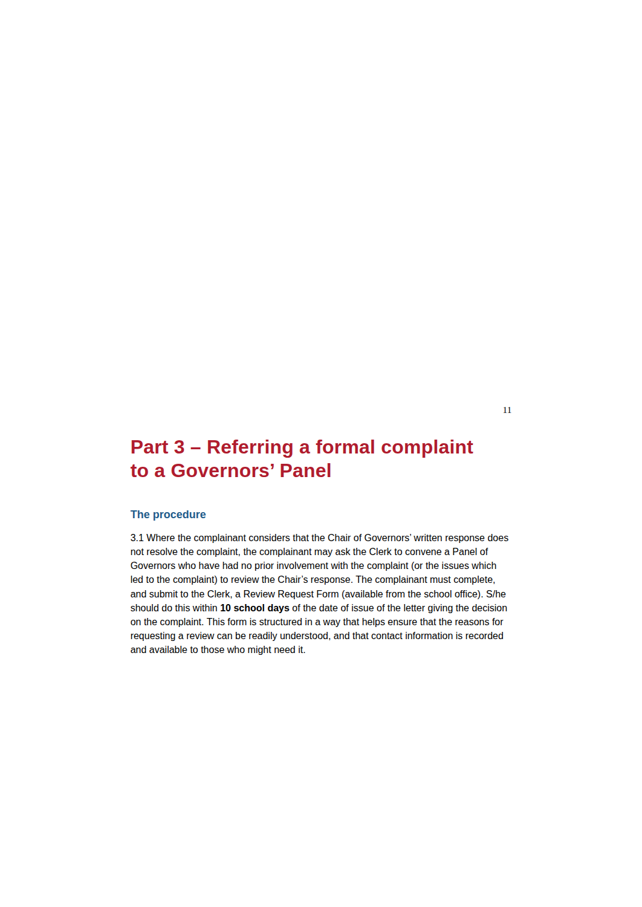11
Part 3 – Referring a formal complaint
to a Governors’ Panel
The procedure
3.1 Where the complainant considers that the Chair of Governors’ written response does not resolve the complaint, the complainant may ask the Clerk to convene a Panel of Governors who have had no prior involvement with the complaint (or the issues which led to the complaint) to review the Chair’s response. The complainant must complete, and submit to the Clerk, a Review Request Form (available from the school office). S/he should do this within 10 school days of the date of issue of the letter giving the decision on the complaint. This form is structured in a way that helps ensure that the reasons for requesting a review can be readily understood, and that contact information is recorded and available to those who might need it.